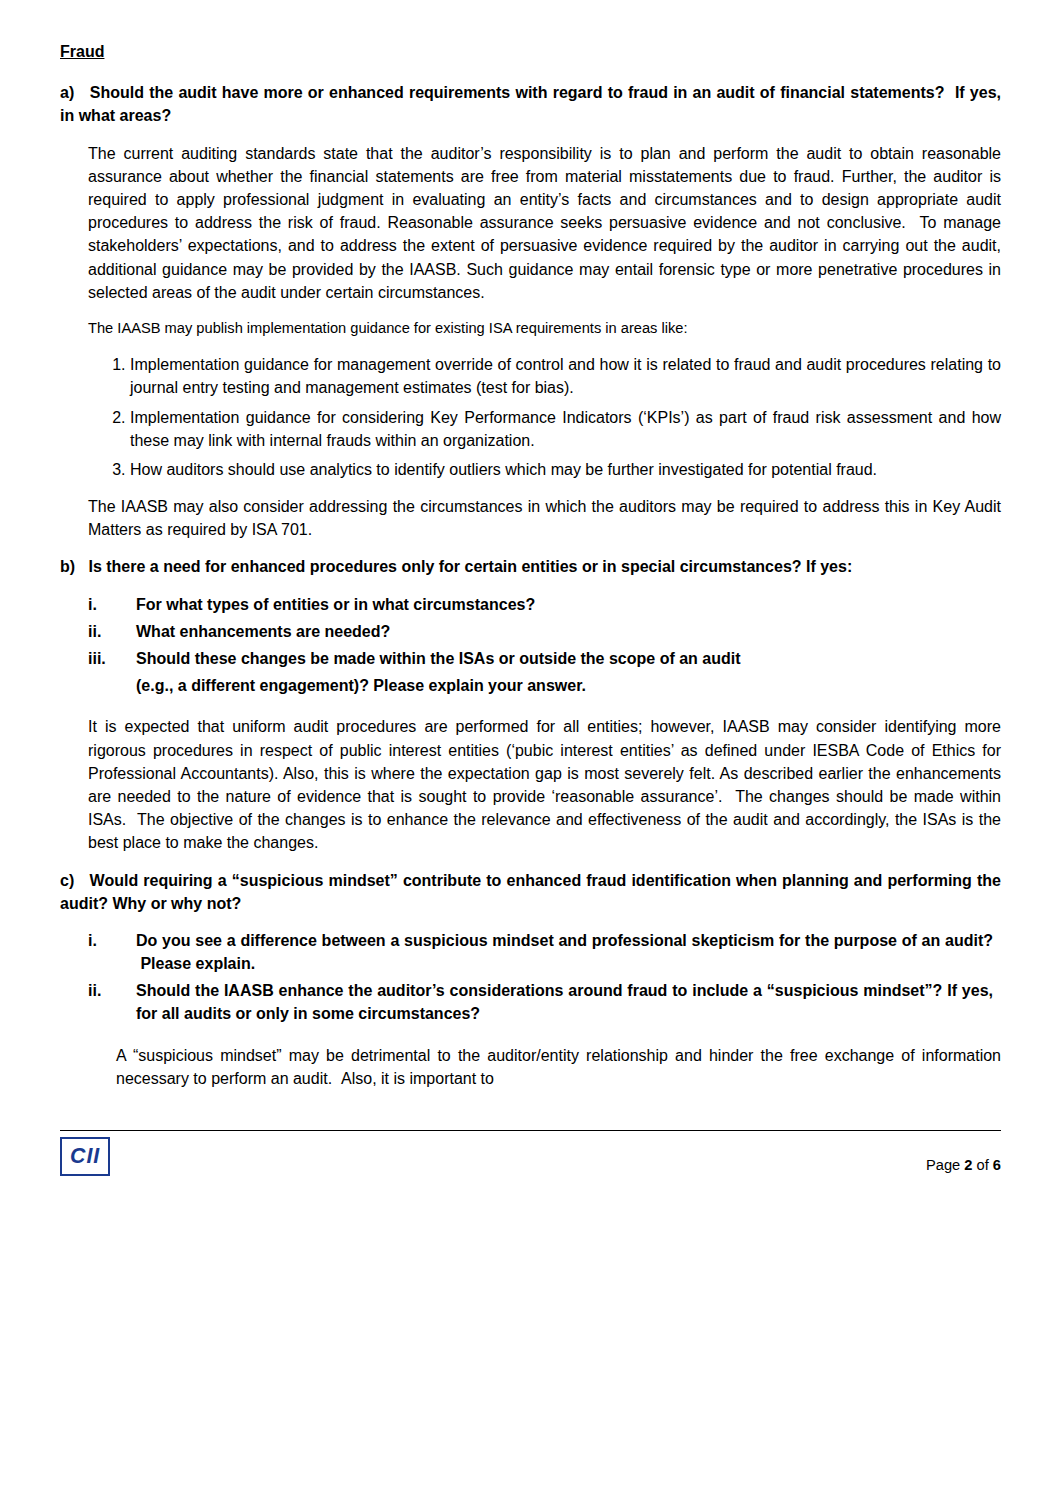Fraud
a) Should the audit have more or enhanced requirements with regard to fraud in an audit of financial statements? If yes, in what areas?
The current auditing standards state that the auditor’s responsibility is to plan and perform the audit to obtain reasonable assurance about whether the financial statements are free from material misstatements due to fraud. Further, the auditor is required to apply professional judgment in evaluating an entity’s facts and circumstances and to design appropriate audit procedures to address the risk of fraud. Reasonable assurance seeks persuasive evidence and not conclusive. To manage stakeholders’ expectations, and to address the extent of persuasive evidence required by the auditor in carrying out the audit, additional guidance may be provided by the IAASB. Such guidance may entail forensic type or more penetrative procedures in selected areas of the audit under certain circumstances.
The IAASB may publish implementation guidance for existing ISA requirements in areas like:
Implementation guidance for management override of control and how it is related to fraud and audit procedures relating to journal entry testing and management estimates (test for bias).
Implementation guidance for considering Key Performance Indicators (‘KPIs’) as part of fraud risk assessment and how these may link with internal frauds within an organization.
How auditors should use analytics to identify outliers which may be further investigated for potential fraud.
The IAASB may also consider addressing the circumstances in which the auditors may be required to address this in Key Audit Matters as required by ISA 701.
b) Is there a need for enhanced procedures only for certain entities or in special circumstances? If yes:
| i. | For what types of entities or in what circumstances? |
| ii. | What enhancements are needed? |
| iii. | Should these changes be made within the ISAs or outside the scope of an audit |
| | (e.g., a different engagement)? Please explain your answer. |
It is expected that uniform audit procedures are performed for all entities; however, IAASB may consider identifying more rigorous procedures in respect of public interest entities (‘pubic interest entities’ as defined under IESBA Code of Ethics for Professional Accountants). Also, this is where the expectation gap is most severely felt. As described earlier the enhancements are needed to the nature of evidence that is sought to provide ‘reasonable assurance’. The changes should be made within ISAs. The objective of the changes is to enhance the relevance and effectiveness of the audit and accordingly, the ISAs is the best place to make the changes.
c) Would requiring a “suspicious mindset” contribute to enhanced fraud identification when planning and performing the audit? Why or why not?
| i. | Do you see a difference between a suspicious mindset and professional skepticism for the purpose of an audit? Please explain. |
| ii. | Should the IAASB enhance the auditor’s considerations around fraud to include a “suspicious mindset”? If yes, for all audits or only in some circumstances? |
A “suspicious mindset” may be detrimental to the auditor/entity relationship and hinder the free exchange of information necessary to perform an audit. Also, it is important to
CII Page 2 of 6